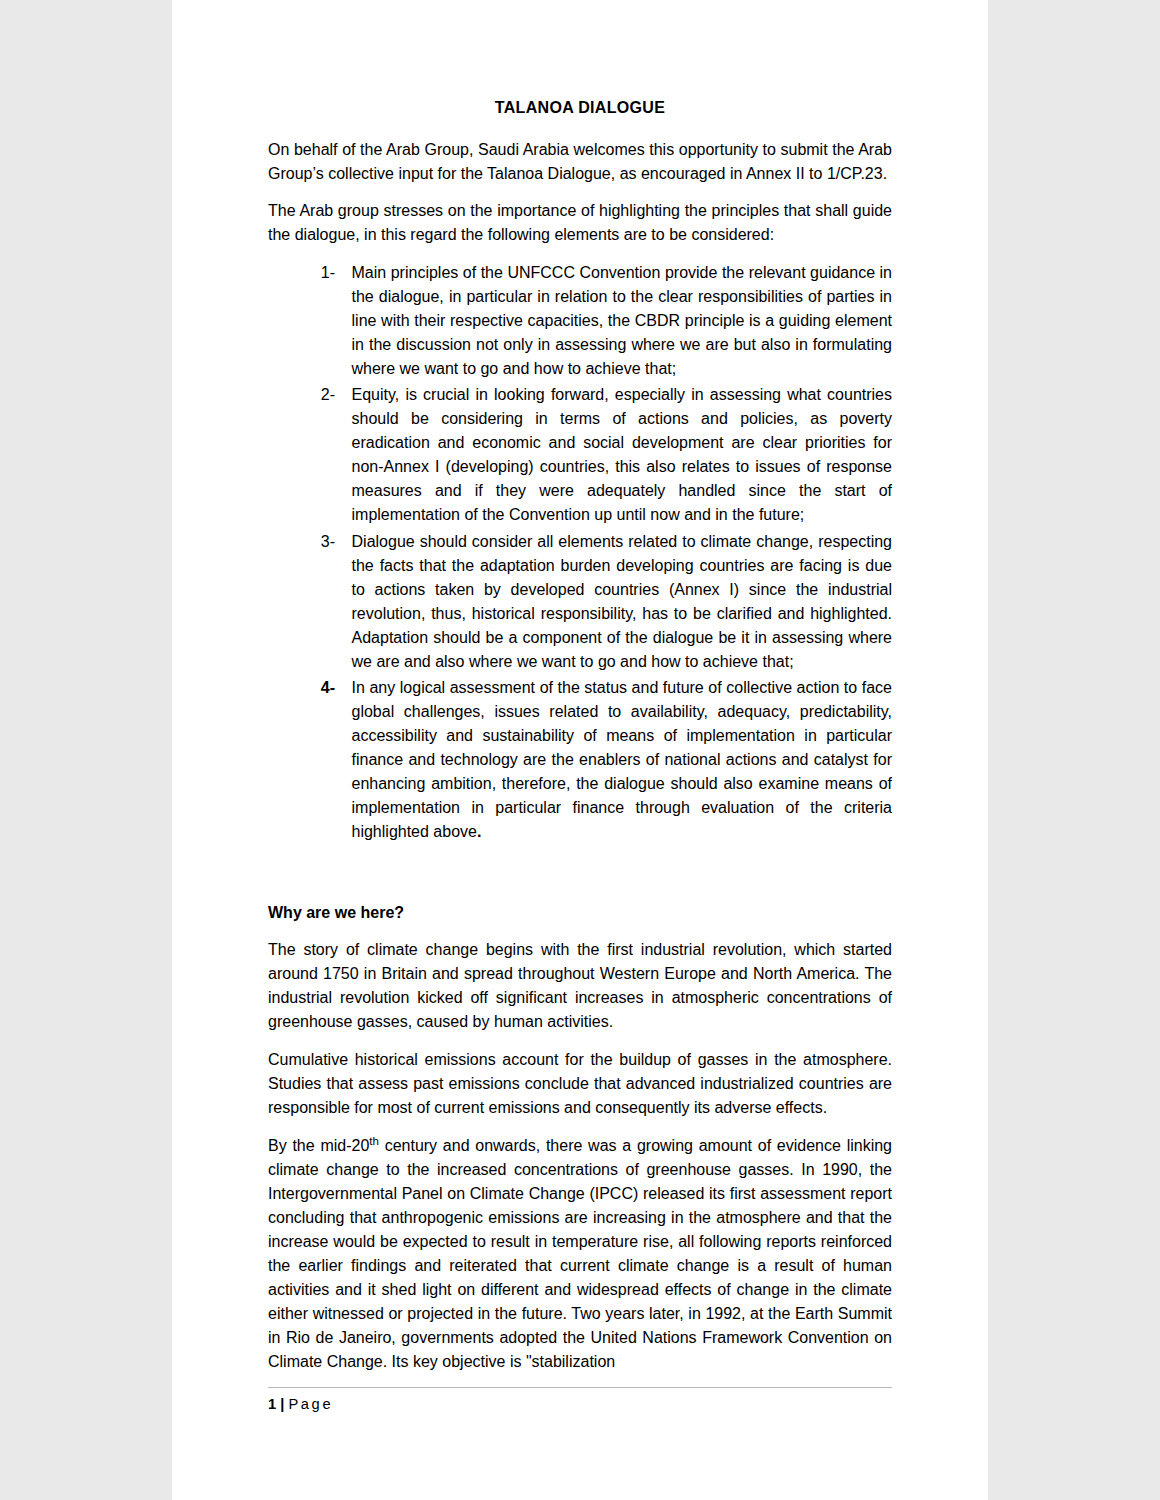TALANOA DIALOGUE
On behalf of the Arab Group, Saudi Arabia welcomes this opportunity to submit the Arab Group’s collective input for the Talanoa Dialogue, as encouraged in Annex II to 1/CP.23.
The Arab group stresses on the importance of highlighting the principles that shall guide the dialogue, in this regard the following elements are to be considered:
Main principles of the UNFCCC Convention provide the relevant guidance in the dialogue, in particular in relation to the clear responsibilities of parties in line with their respective capacities, the CBDR principle is a guiding element in the discussion not only in assessing where we are but also in formulating where we want to go and how to achieve that;
Equity, is crucial in looking forward, especially in assessing what countries should be considering in terms of actions and policies, as poverty eradication and economic and social development are clear priorities for non-Annex I (developing) countries, this also relates to issues of response measures and if they were adequately handled since the start of implementation of the Convention up until now and in the future;
Dialogue should consider all elements related to climate change, respecting the facts that the adaptation burden developing countries are facing is due to actions taken by developed countries (Annex I) since the industrial revolution, thus, historical responsibility, has to be clarified and highlighted. Adaptation should be a component of the dialogue be it in assessing where we are and also where we want to go and how to achieve that;
In any logical assessment of the status and future of collective action to face global challenges, issues related to availability, adequacy, predictability, accessibility and sustainability of means of implementation in particular finance and technology are the enablers of national actions and catalyst for enhancing ambition, therefore, the dialogue should also examine means of implementation in particular finance through evaluation of the criteria highlighted above.
Why are we here?
The story of climate change begins with the first industrial revolution, which started around 1750 in Britain and spread throughout Western Europe and North America. The industrial revolution kicked off significant increases in atmospheric concentrations of greenhouse gasses, caused by human activities.
Cumulative historical emissions account for the buildup of gasses in the atmosphere. Studies that assess past emissions conclude that advanced industrialized countries are responsible for most of current emissions and consequently its adverse effects.
By the mid-20th century and onwards, there was a growing amount of evidence linking climate change to the increased concentrations of greenhouse gasses. In 1990, the Intergovernmental Panel on Climate Change (IPCC) released its first assessment report concluding that anthropogenic emissions are increasing in the atmosphere and that the increase would be expected to result in temperature rise, all following reports reinforced the earlier findings and reiterated that current climate change is a result of human activities and it shed light on different and widespread effects of change in the climate either witnessed or projected in the future. Two years later, in 1992, at the Earth Summit in Rio de Janeiro, governments adopted the United Nations Framework Convention on Climate Change. Its key objective is "stabilization
1 | Page